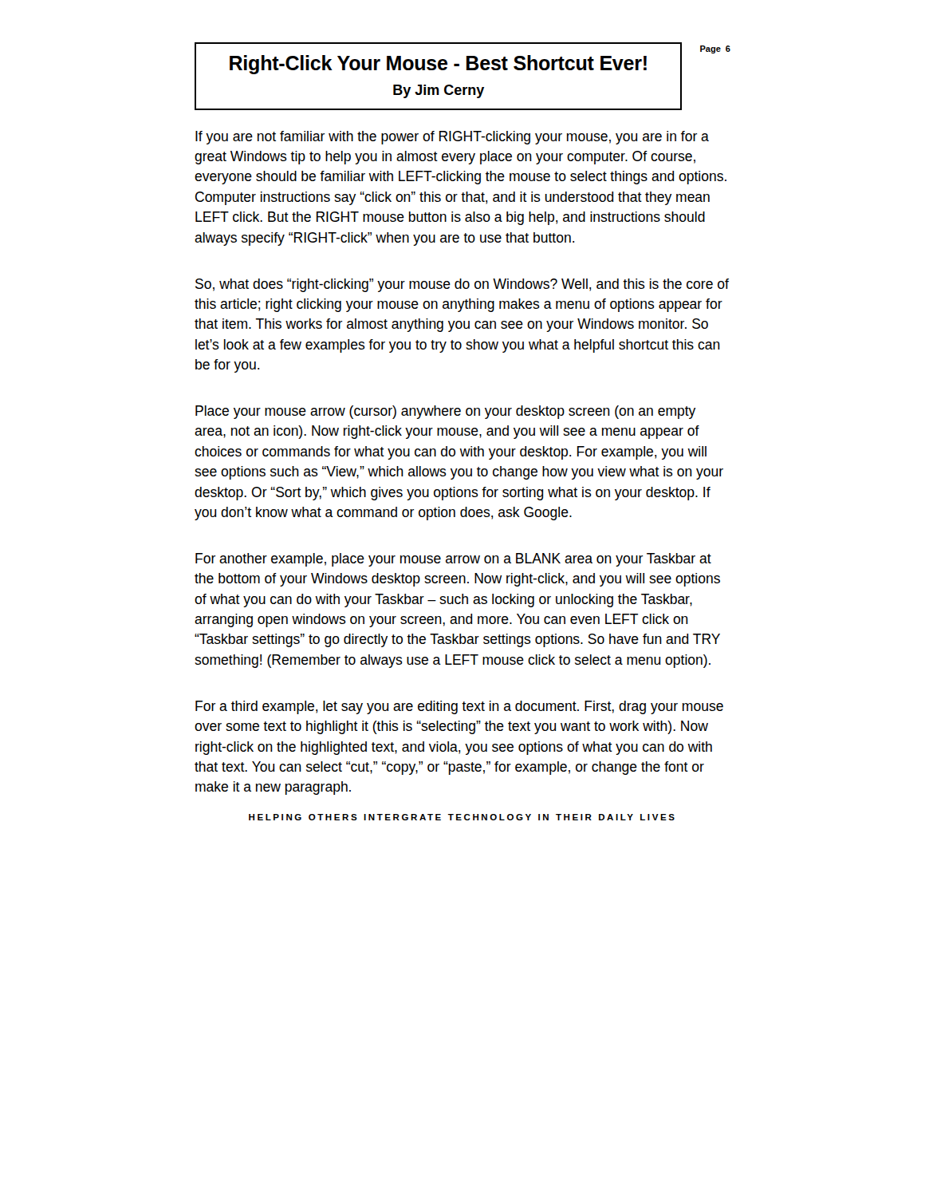Right-Click Your Mouse - Best Shortcut Ever!
By Jim Cerny
Page 6
If you are not familiar with the power of RIGHT-clicking your mouse, you are in for a great Windows tip to help you in almost every place on your computer. Of course, everyone should be familiar with LEFT-clicking the mouse to select things and options. Computer instructions say “click on” this or that, and it is understood that they mean LEFT click. But the RIGHT mouse button is also a big help, and instructions should always specify “RIGHT-click” when you are to use that button.
So, what does “right-clicking” your mouse do on Windows? Well, and this is the core of this article; right clicking your mouse on anything makes a menu of options appear for that item. This works for almost anything you can see on your Windows monitor. So let’s look at a few examples for you to try to show you what a helpful shortcut this can be for you.
Place your mouse arrow (cursor) anywhere on your desktop screen (on an empty area, not an icon). Now right-click your mouse, and you will see a menu appear of choices or commands for what you can do with your desktop. For example, you will see options such as “View,” which allows you to change how you view what is on your desktop. Or “Sort by,” which gives you options for sorting what is on your desktop. If you don’t know what a command or option does, ask Google.
For another example, place your mouse arrow on a BLANK area on your Taskbar at the bottom of your Windows desktop screen. Now right-click, and you will see options of what you can do with your Taskbar – such as locking or unlocking the Taskbar, arranging open windows on your screen, and more. You can even LEFT click on “Taskbar settings” to go directly to the Taskbar settings options. So have fun and TRY something! (Remember to always use a LEFT mouse click to select a menu option).
For a third example, let say you are editing text in a document. First, drag your mouse over some text to highlight it (this is “selecting” the text you want to work with). Now right-click on the highlighted text, and viola, you see options of what you can do with that text. You can select “cut,” “copy,” or “paste,” for example, or change the font or make it a new paragraph.
HELPING OTHERS INTERGRATE TECHNOLOGY IN THEIR DAILY LIVES